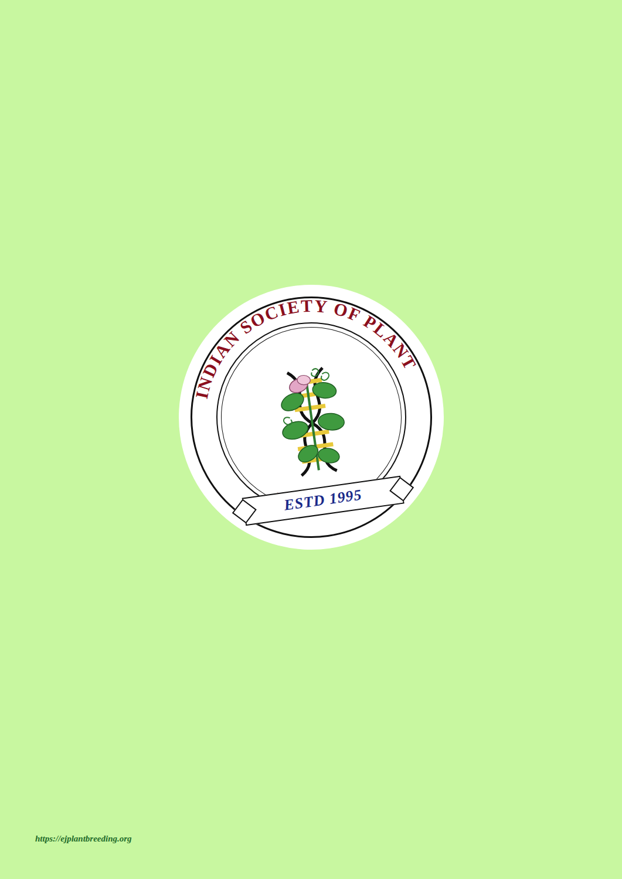INDIAN SOCIETY OF PLANT BREEDERS
ESTD 1995
https://ejplantbreeding.org